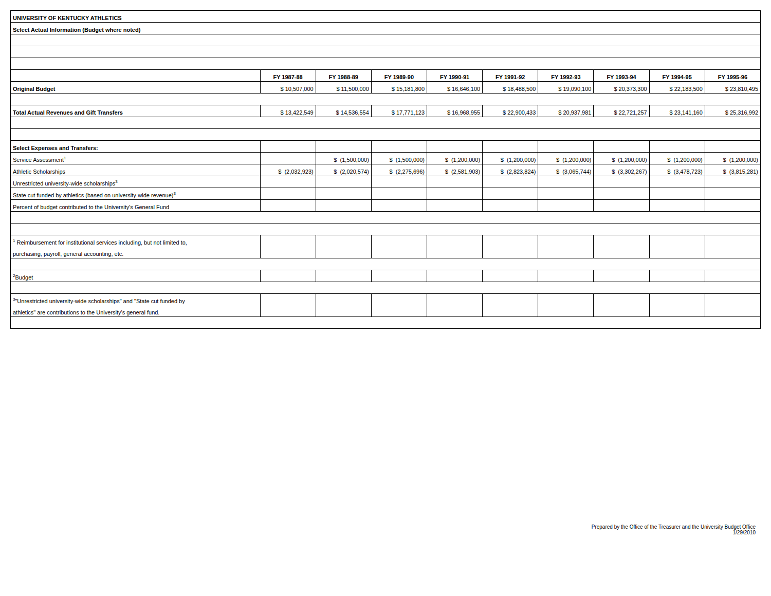| UNIVERSITY OF KENTUCKY ATHLETICS |
| Select Actual Information (Budget where noted) |
| | FY 1987-88 | FY 1988-89 | FY 1989-90 | FY 1990-91 | FY 1991-92 | FY 1992-93 | FY 1993-94 | FY 1994-95 | FY 1995-96 |
| Original Budget | $ 10,507,000 | $ 11,500,000 | $ 15,181,800 | $ 16,646,100 | $ 18,488,500 | $ 19,090,100 | $ 20,373,300 | $ 22,183,500 | $ 23,810,495 |
| Total Actual Revenues and Gift Transfers | $ 13,422,549 | $ 14,536,554 | $ 17,771,123 | $ 16,968,955 | $ 22,900,433 | $ 20,937,981 | $ 22,721,257 | $ 23,141,160 | $ 25,316,992 |
| Select Expenses and Transfers: | | | | | | | | | |
| Service Assessment 1 | | $ (1,500,000) | $ (1,500,000) | $ (1,200,000) | $ (1,200,000) | $ (1,200,000) | $ (1,200,000) | $ (1,200,000) | $ (1,200,000) |
| Athletic Scholarships | $ (2,032,923) | $ (2,020,574) | $ (2,275,696) | $ (2,581,903) | $ (2,823,824) | $ (3,065,744) | $ (3,302,267) | $ (3,478,723) | $ (3,815,281) |
| Unrestricted university-wide scholarships 3 | | | | | | | | | |
| State cut funded by athletics (based on university-wide revenue) 3 | | | | | | | | | |
| Percent of budget contributed to the University's General Fund | | | | | | | | | |
| 1 Reimbursement for institutional services including, but not limited to, | | | | | | | | | |
| purchasing, payroll, general accounting, etc. | | | | | | | | | |
| 2 Budget | | | | | | | | | |
| 3 "Unrestricted university-wide scholarships" and "State cut funded by | | | | | | | | | |
| athletics" are contributions to the University's general fund. | | | | | | | | | |
Prepared by the Office of the Treasurer and the University Budget Office
1/29/2010